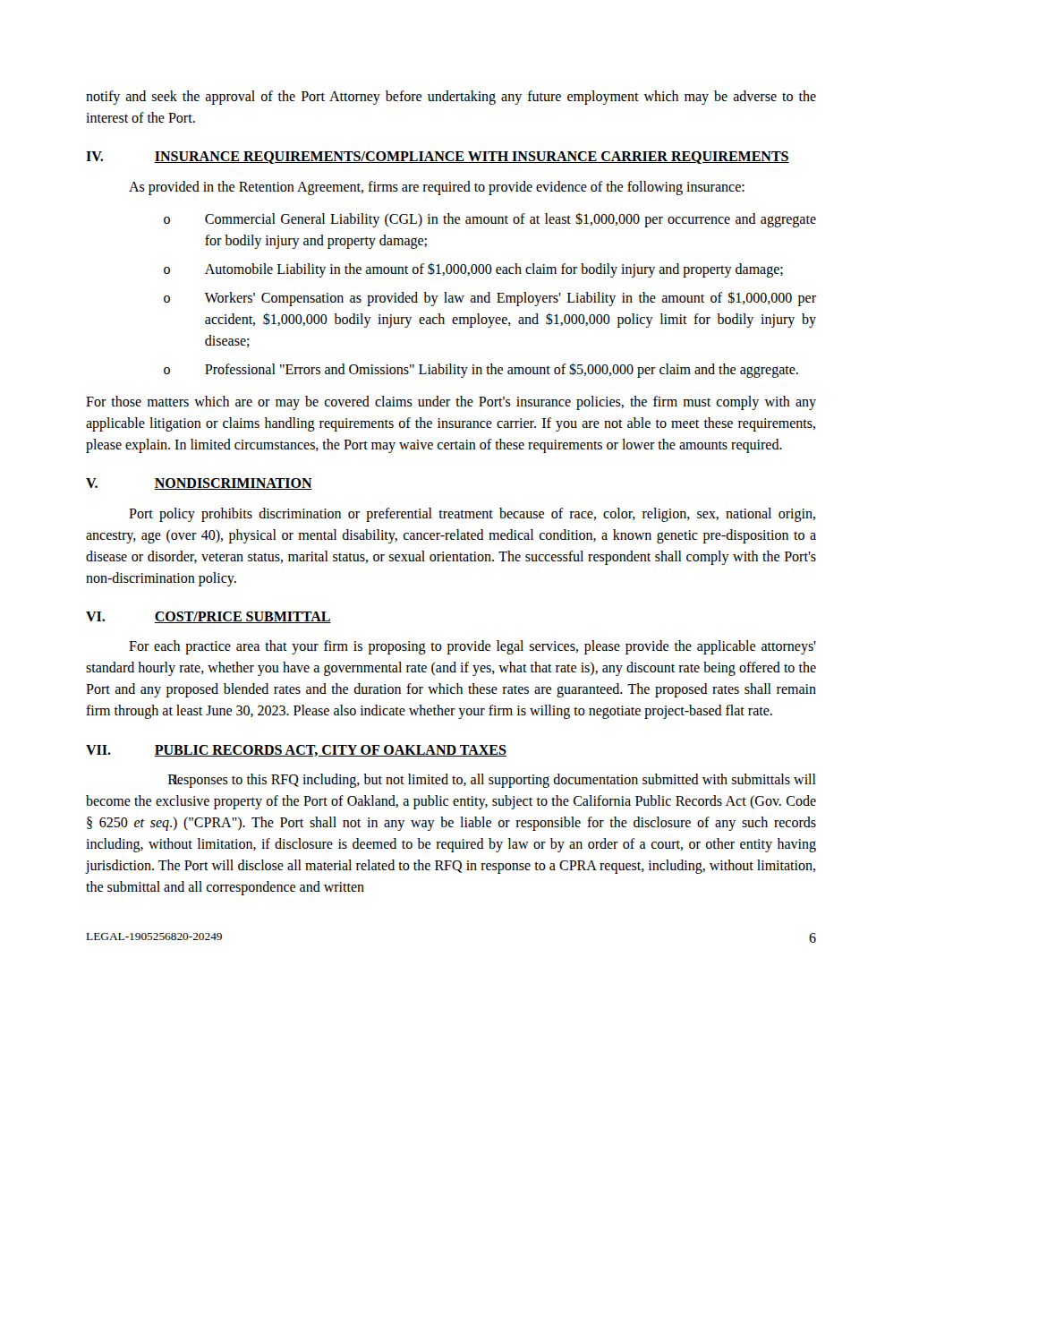notify and seek the approval of the Port Attorney before undertaking any future employment which may be adverse to the interest of the Port.
IV. INSURANCE REQUIREMENTS/COMPLIANCE WITH INSURANCE CARRIER REQUIREMENTS
As provided in the Retention Agreement, firms are required to provide evidence of the following insurance:
oCommercial General Liability (CGL) in the amount of at least $1,000,000 per occurrence and aggregate for bodily injury and property damage;
oAutomobile Liability in the amount of $1,000,000 each claim for bodily injury and property damage;
oWorkers' Compensation as provided by law and Employers' Liability in the amount of $1,000,000 per accident, $1,000,000 bodily injury each employee, and $1,000,000 policy limit for bodily injury by disease;
oProfessional "Errors and Omissions" Liability in the amount of $5,000,000 per claim and the aggregate.
For those matters which are or may be covered claims under the Port's insurance policies, the firm must comply with any applicable litigation or claims handling requirements of the insurance carrier. If you are not able to meet these requirements, please explain. In limited circumstances, the Port may waive certain of these requirements or lower the amounts required.
V. NONDISCRIMINATION
Port policy prohibits discrimination or preferential treatment because of race, color, religion, sex, national origin, ancestry, age (over 40), physical or mental disability, cancer-related medical condition, a known genetic pre-disposition to a disease or disorder, veteran status, marital status, or sexual orientation. The successful respondent shall comply with the Port's non-discrimination policy.
VI. COST/PRICE SUBMITTAL
For each practice area that your firm is proposing to provide legal services, please provide the applicable attorneys' standard hourly rate, whether you have a governmental rate (and if yes, what that rate is), any discount rate being offered to the Port and any proposed blended rates and the duration for which these rates are guaranteed. The proposed rates shall remain firm through at least June 30, 2023. Please also indicate whether your firm is willing to negotiate project-based flat rate.
VII. PUBLIC RECORDS ACT, CITY OF OAKLAND TAXES
Responses to this RFQ including, but not limited to, all supporting documentation submitted with submittals will become the exclusive property of the Port of Oakland, a public entity, subject to the California Public Records Act (Gov. Code § 6250 et seq.) ("CPRA"). The Port shall not in any way be liable or responsible for the disclosure of any such records including, without limitation, if disclosure is deemed to be required by law or by an order of a court, or other entity having jurisdiction. The Port will disclose all material related to the RFQ in response to a CPRA request, including, without limitation, the submittal and all correspondence and written
LEGAL-1905256820-20249 6